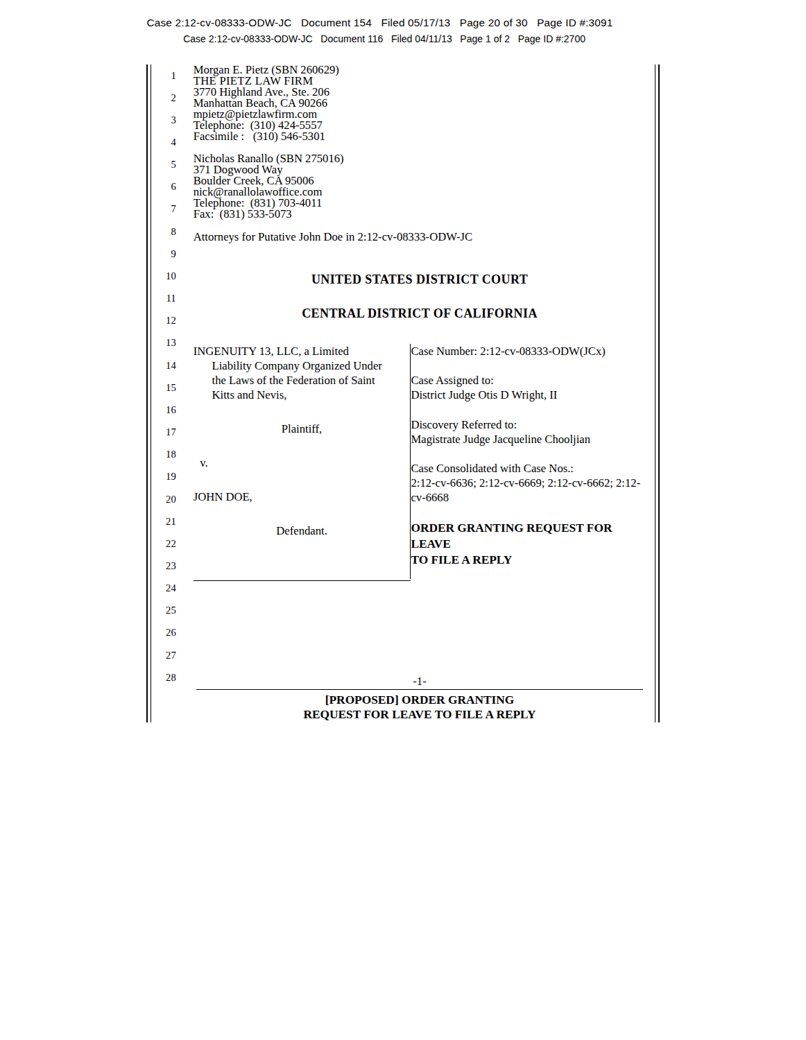Case 2:12-cv-08333-ODW-JC Document 154 Filed 05/17/13 Page 20 of 30 Page ID #:3091
Case 2:12-cv-08333-ODW-JC Document 116 Filed 04/11/13 Page 1 of 2 Page ID #:2700
1
2
3
4
5
6
7
8
9
10
11
12
13
14
15
16
17
18
19
20
21
22
23
24
25
26
27
28
Morgan E. Pietz (SBN 260629)
THE PIETZ LAW FIRM
3770 Highland Ave., Ste. 206
Manhattan Beach, CA 90266
mpietz@pietzlawfirm.com
Telephone: (310) 424-5557
Facsimile : (310) 546-5301
Nicholas Ranallo (SBN 275016)
371 Dogwood Way
Boulder Creek, CA 95006
nick@ranallolawoffice.com
Telephone: (831) 703-4011
Fax: (831) 533-5073
Attorneys for Putative John Doe in 2:12-cv-08333-ODW-JC
UNITED STATES DISTRICT COURT
CENTRAL DISTRICT OF CALIFORNIA
| INGENUITY 13, LLC, a Limited Liability Company Organized Under the Laws of the Federation of Saint Kitts and Nevis, Plaintiff, v. JOHN DOE, Defendant. | Case Number: 2:12-cv-08333-ODW(JCx) Case Assigned to: District Judge Otis D Wright, II Discovery Referred to: Magistrate Judge Jacqueline Chooljian Case Consolidated with Case Nos.: 2:12-cv-6636; 2:12-cv-6669; 2:12-cv-6662; 2:12-cv-6668 ORDER GRANTING REQUEST FOR LEAVE TO FILE A REPLY |
-1-
[PROPOSED] ORDER GRANTING
REQUEST FOR LEAVE TO FILE A REPLY